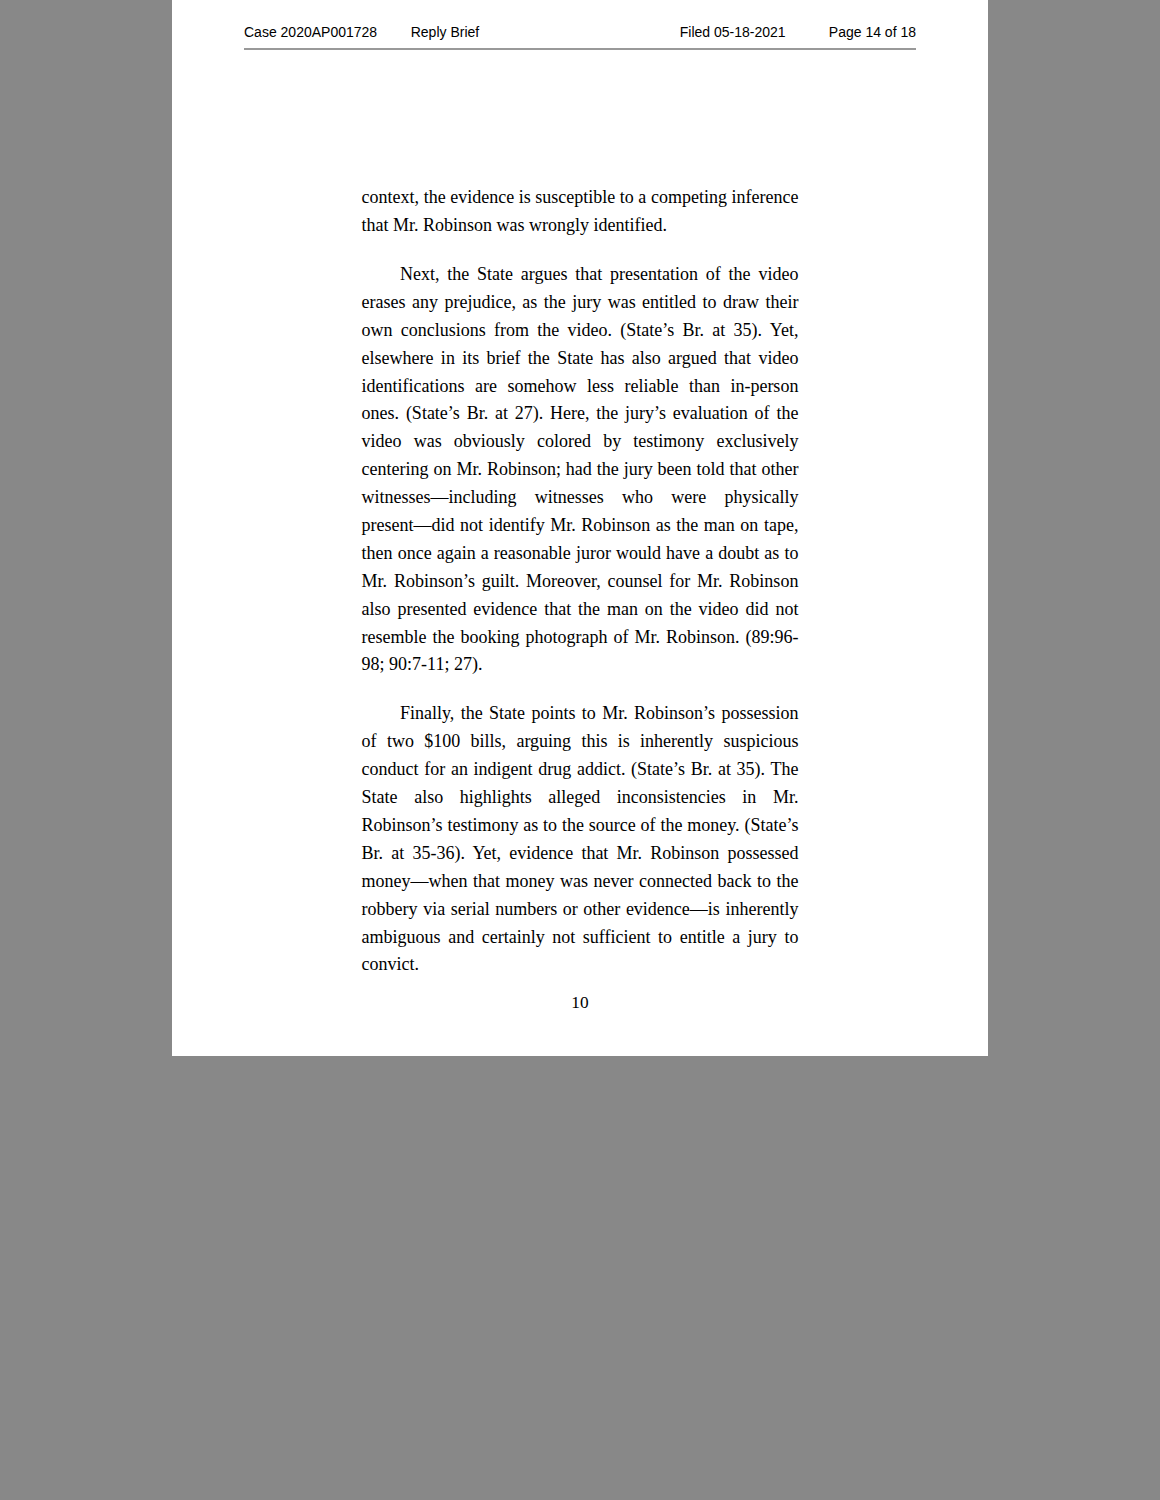Case 2020AP001728 Reply Brief Filed 05-18-2021 Page 14 of 18
context, the evidence is susceptible to a competing inference that Mr. Robinson was wrongly identified.
Next, the State argues that presentation of the video erases any prejudice, as the jury was entitled to draw their own conclusions from the video. (State’s Br. at 35). Yet, elsewhere in its brief the State has also argued that video identifications are somehow less reliable than in-person ones. (State’s Br. at 27). Here, the jury’s evaluation of the video was obviously colored by testimony exclusively centering on Mr. Robinson; had the jury been told that other witnesses—including witnesses who were physically present—did not identify Mr. Robinson as the man on tape, then once again a reasonable juror would have a doubt as to Mr. Robinson’s guilt. Moreover, counsel for Mr. Robinson also presented evidence that the man on the video did not resemble the booking photograph of Mr. Robinson. (89:96-98; 90:7-11; 27).
Finally, the State points to Mr. Robinson’s possession of two $100 bills, arguing this is inherently suspicious conduct for an indigent drug addict. (State’s Br. at 35). The State also highlights alleged inconsistencies in Mr. Robinson’s testimony as to the source of the money. (State’s Br. at 35-36). Yet, evidence that Mr. Robinson possessed money—when that money was never connected back to the robbery via serial numbers or other evidence—is inherently ambiguous and certainly not sufficient to entitle a jury to convict.
10